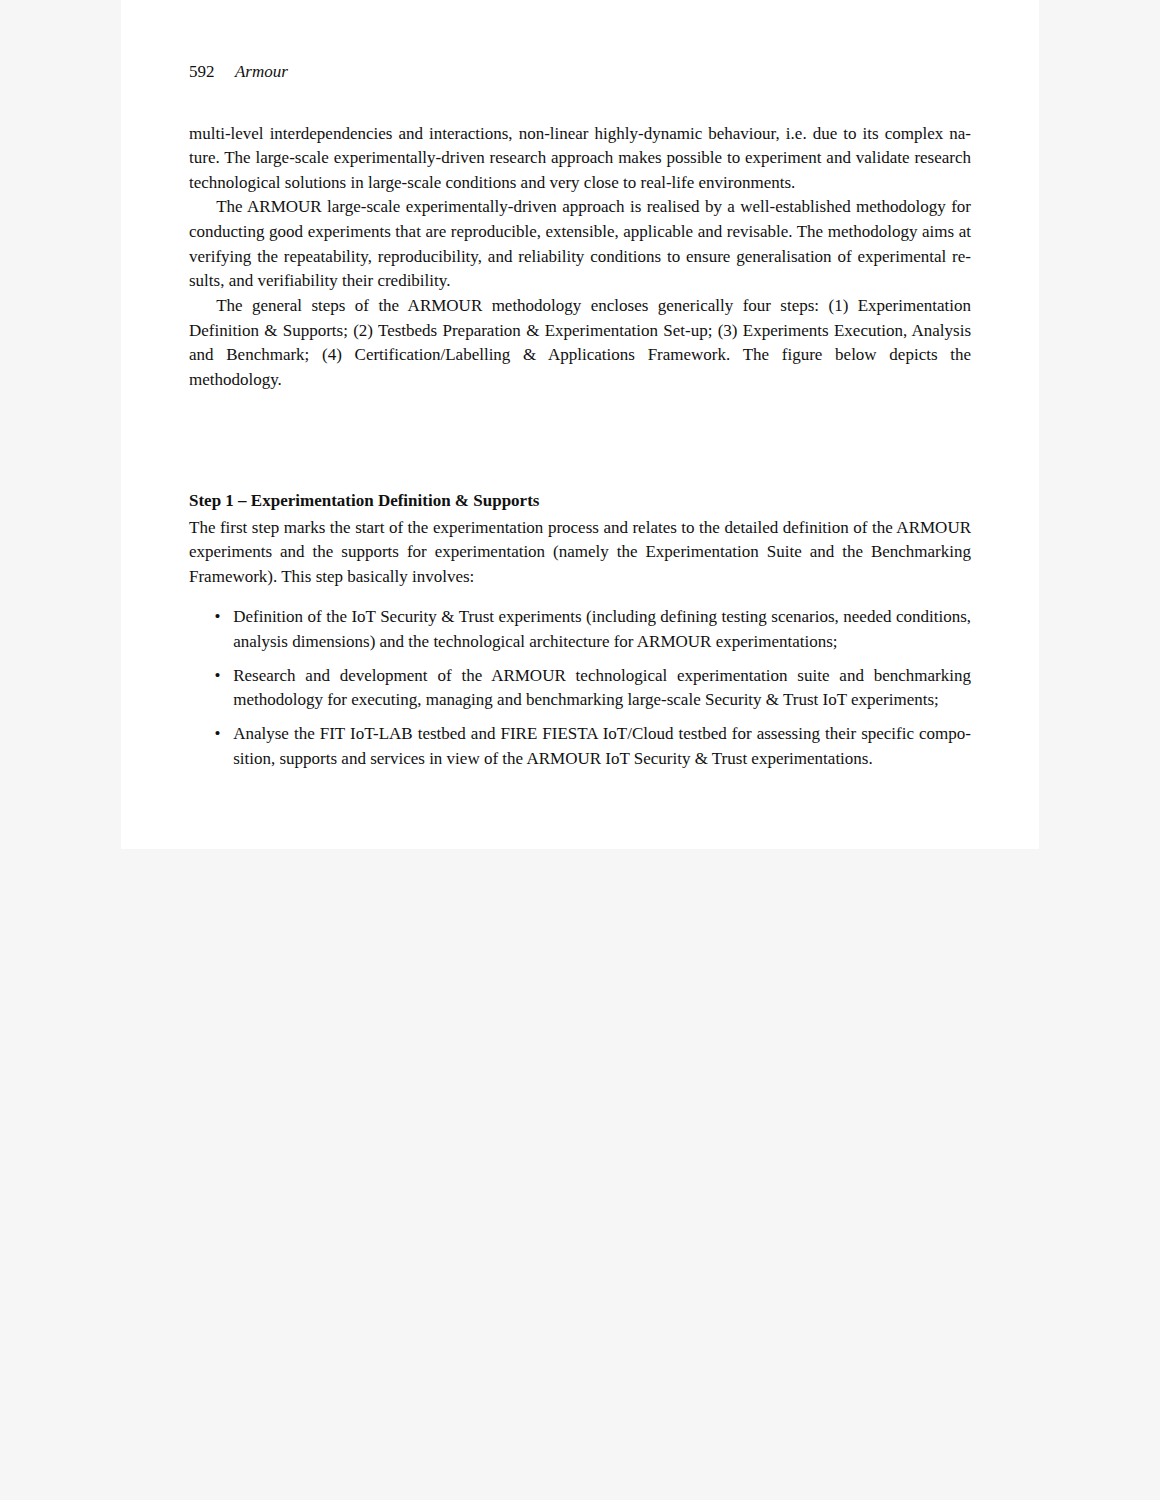592 Armour
multi-level interdependencies and interactions, non-linear highly-dynamic behaviour, i.e. due to its complex nature. The large-scale experimentally-driven research approach makes possible to experiment and validate research technological solutions in large-scale conditions and very close to real-life environments.
The ARMOUR large-scale experimentally-driven approach is realised by a well-established methodology for conducting good experiments that are reproducible, extensible, applicable and revisable. The methodology aims at verifying the repeatability, reproducibility, and reliability conditions to ensure generalisation of experimental results, and verifiability their credibility.
The general steps of the ARMOUR methodology encloses generically four steps: (1) Experimentation Definition & Supports; (2) Testbeds Preparation & Experimentation Set-up; (3) Experiments Execution, Analysis and Benchmark; (4) Certification/Labelling & Applications Framework. The figure below depicts the methodology.
Step 1 – Experimentation Definition & Supports
The first step marks the start of the experimentation process and relates to the detailed definition of the ARMOUR experiments and the supports for experimentation (namely the Experimentation Suite and the Benchmarking Framework). This step basically involves:
Definition of the IoT Security & Trust experiments (including defining testing scenarios, needed conditions, analysis dimensions) and the technological architecture for ARMOUR experimentations;
Research and development of the ARMOUR technological experimentation suite and benchmarking methodology for executing, managing and benchmarking large-scale Security & Trust IoT experiments;
Analyse the FIT IoT-LAB testbed and FIRE FIESTA IoT/Cloud testbed for assessing their specific composition, supports and services in view of the ARMOUR IoT Security & Trust experimentations.